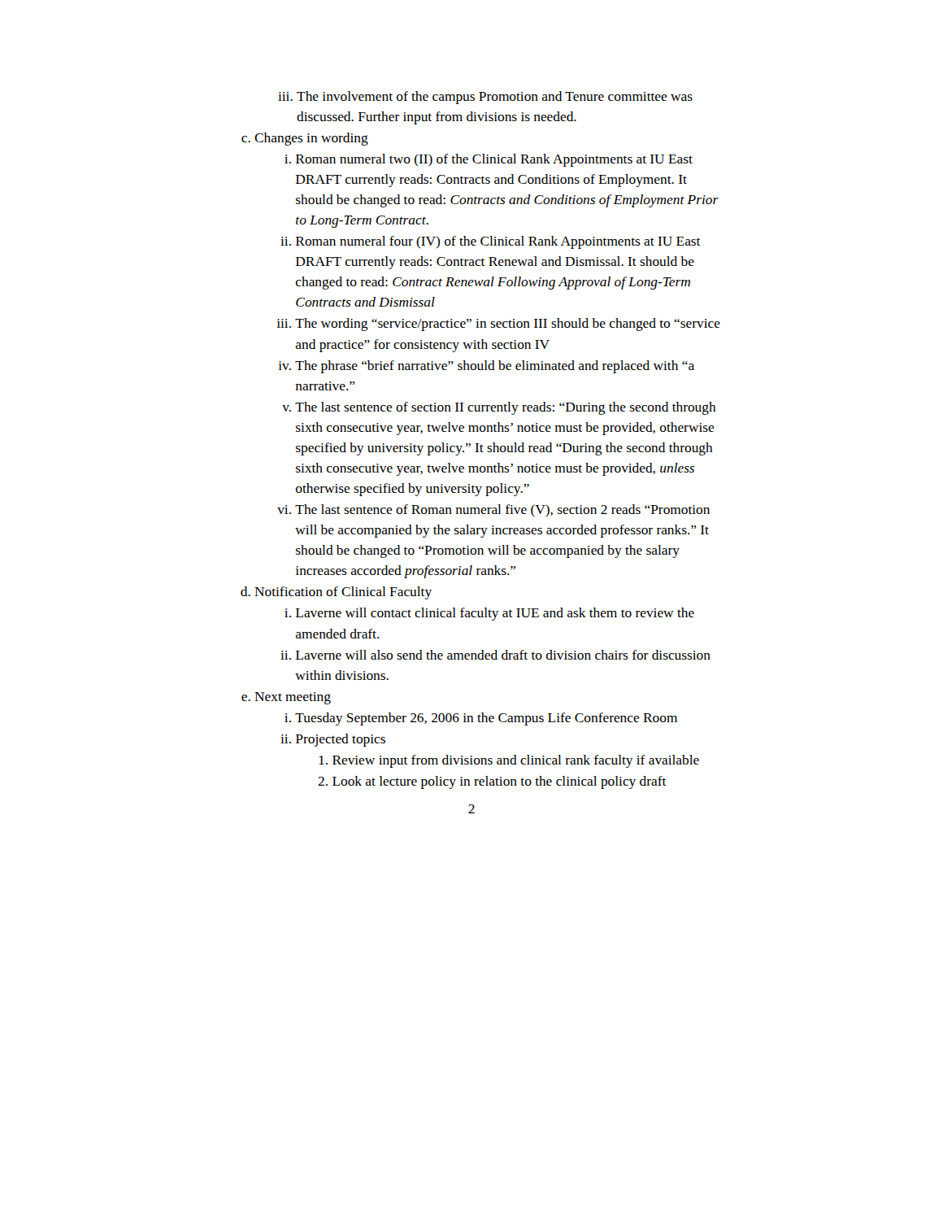The involvement of the campus Promotion and Tenure committee was discussed. Further input from divisions is needed.
Changes in wording
Roman numeral two (II) of the Clinical Rank Appointments at IU East DRAFT currently reads: Contracts and Conditions of Employment. It should be changed to read: Contracts and Conditions of Employment Prior to Long-Term Contract.
Roman numeral four (IV) of the Clinical Rank Appointments at IU East DRAFT currently reads: Contract Renewal and Dismissal. It should be changed to read: Contract Renewal Following Approval of Long-Term Contracts and Dismissal
The wording “service/practice” in section III should be changed to “service and practice” for consistency with section IV
The phrase “brief narrative” should be eliminated and replaced with “a narrative.”
The last sentence of section II currently reads: “During the second through sixth consecutive year, twelve months’ notice must be provided, otherwise specified by university policy.” It should read “During the second through sixth consecutive year, twelve months’ notice must be provided, unless otherwise specified by university policy.”
The last sentence of Roman numeral five (V), section 2 reads “Promotion will be accompanied by the salary increases accorded professor ranks.” It should be changed to “Promotion will be accompanied by the salary increases accorded professorial ranks.”
Notification of Clinical Faculty
Laverne will contact clinical faculty at IUE and ask them to review the amended draft.
Laverne will also send the amended draft to division chairs for discussion within divisions.
Next meeting
Tuesday September 26, 2006 in the Campus Life Conference Room
Projected topics
Review input from divisions and clinical rank faculty if available
Look at lecture policy in relation to the clinical policy draft
2